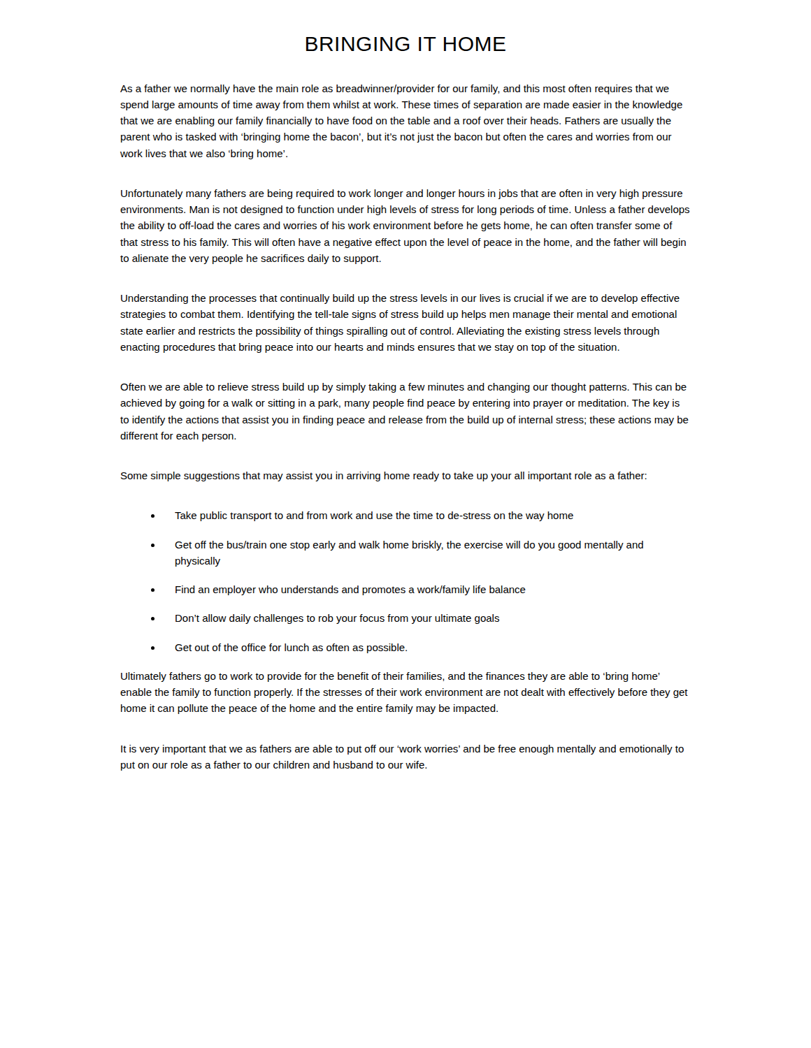BRINGING IT HOME
As a father we normally have the main role as breadwinner/provider for our family, and this most often requires that we spend large amounts of time away from them whilst at work. These times of separation are made easier in the knowledge that we are enabling our family financially to have food on the table and a roof over their heads. Fathers are usually the parent who is tasked with ‘bringing home the bacon’, but it’s not just the bacon but often the cares and worries from our work lives that we also ‘bring home’.
Unfortunately many fathers are being required to work longer and longer hours in jobs that are often in very high pressure environments. Man is not designed to function under high levels of stress for long periods of time. Unless a father develops the ability to off-load the cares and worries of his work environment before he gets home, he can often transfer some of that stress to his family. This will often have a negative effect upon the level of peace in the home, and the father will begin to alienate the very people he sacrifices daily to support.
Understanding the processes that continually build up the stress levels in our lives is crucial if we are to develop effective strategies to combat them. Identifying the tell-tale signs of stress build up helps men manage their mental and emotional state earlier and restricts the possibility of things spiralling out of control. Alleviating the existing stress levels through enacting procedures that bring peace into our hearts and minds ensures that we stay on top of the situation.
Often we are able to relieve stress build up by simply taking a few minutes and changing our thought patterns. This can be achieved by going for a walk or sitting in a park, many people find peace by entering into prayer or meditation. The key is to identify the actions that assist you in finding peace and release from the build up of internal stress; these actions may be different for each person.
Some simple suggestions that may assist you in arriving home ready to take up your all important role as a father:
Take public transport to and from work and use the time to de-stress on the way home
Get off the bus/train one stop early and walk home briskly, the exercise will do you good mentally and physically
Find an employer who understands and promotes a work/family life balance
Don’t allow daily challenges to rob your focus from your ultimate goals
Get out of the office for lunch as often as possible.
Ultimately fathers go to work to provide for the benefit of their families, and the finances they are able to ‘bring home’ enable the family to function properly. If the stresses of their work environment are not dealt with effectively before they get home it can pollute the peace of the home and the entire family may be impacted.
It is very important that we as fathers are able to put off our ‘work worries’ and be free enough mentally and emotionally to put on our role as a father to our children and husband to our wife.